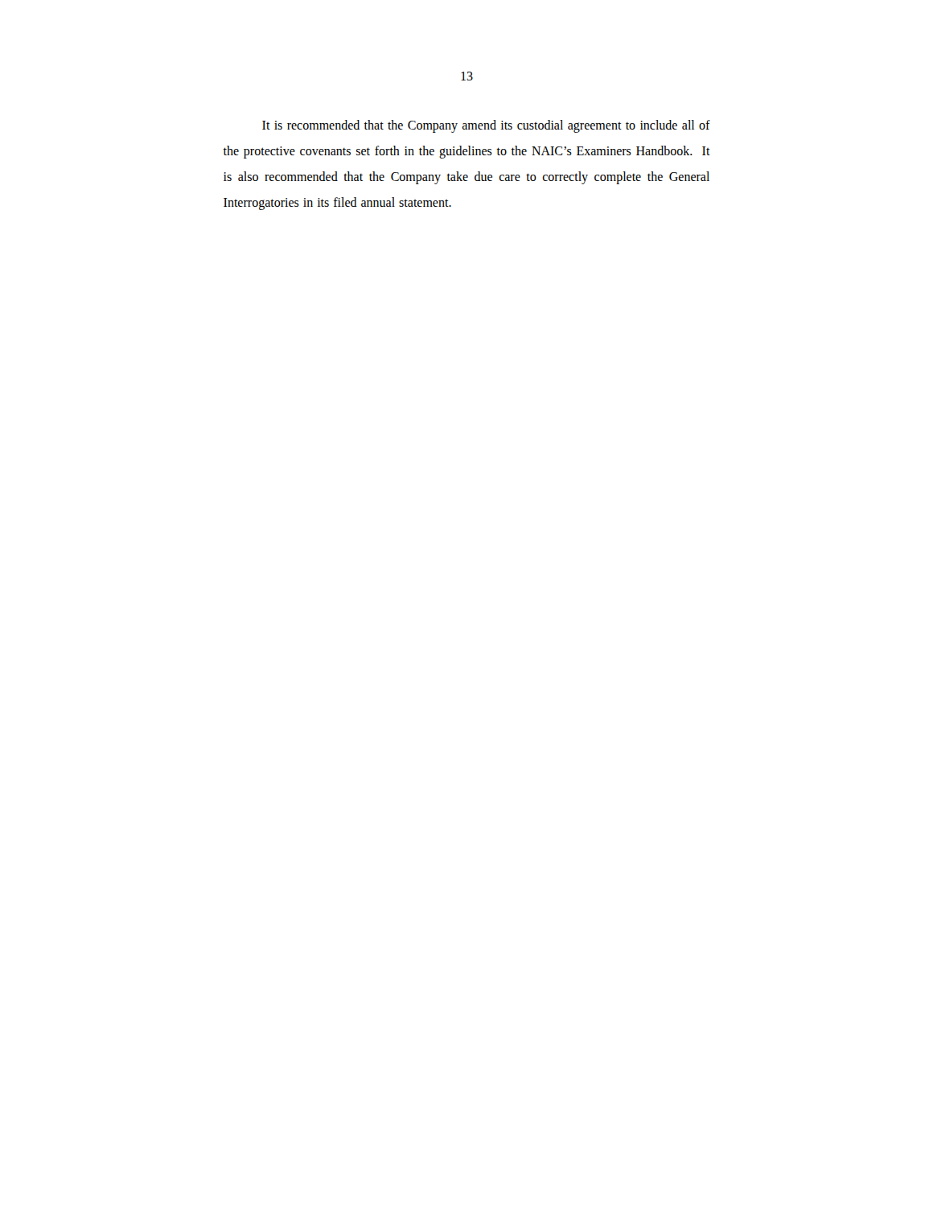13
It is recommended that the Company amend its custodial agreement to include all of the protective covenants set forth in the guidelines to the NAIC’s Examiners Handbook. It is also recommended that the Company take due care to correctly complete the General Interrogatories in its filed annual statement.